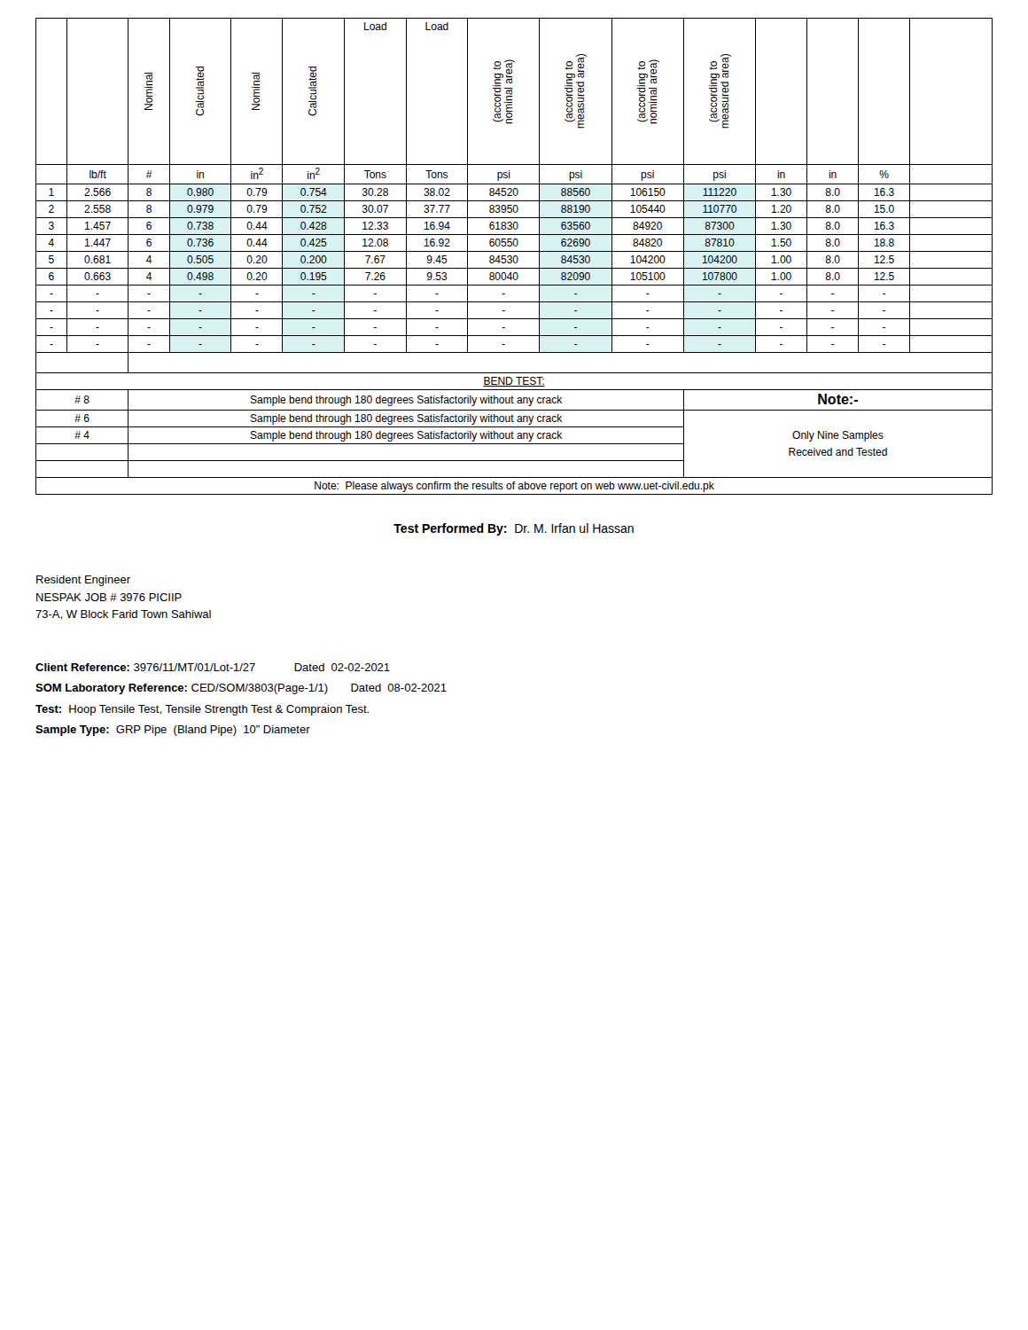| | | Nominal | Calculated | Nominal | Calculated | Load | Load | (according to nominal area) | (according to measured area) | (according to nominal area) | (according to measured area) | | | | |
| | lb/ft | # | in | in 2 | in 2 | Tons | Tons | psi | psi | psi | psi | in | in | % | |
| 1 | 2.566 | 8 | 0.980 | 0.79 | 0.754 | 30.28 | 38.02 | 84520 | 88560 | 106150 | 111220 | 1.30 | 8.0 | 16.3 | |
| 2 | 2.558 | 8 | 0.979 | 0.79 | 0.752 | 30.07 | 37.77 | 83950 | 88190 | 105440 | 110770 | 1.20 | 8.0 | 15.0 | |
| 3 | 1.457 | 6 | 0.738 | 0.44 | 0.428 | 12.33 | 16.94 | 61830 | 63560 | 84920 | 87300 | 1.30 | 8.0 | 16.3 | |
| 4 | 1.447 | 6 | 0.736 | 0.44 | 0.425 | 12.08 | 16.92 | 60550 | 62690 | 84820 | 87810 | 1.50 | 8.0 | 18.8 | |
| 5 | 0.681 | 4 | 0.505 | 0.20 | 0.200 | 7.67 | 9.45 | 84530 | 84530 | 104200 | 104200 | 1.00 | 8.0 | 12.5 | |
| 6 | 0.663 | 4 | 0.498 | 0.20 | 0.195 | 7.26 | 9.53 | 80040 | 82090 | 105100 | 107800 | 1.00 | 8.0 | 12.5 | |
| - | - | - | - | - | - | - | - | - | - | - | - | - | - | - | |
| - | - | - | - | - | - | - | - | - | - | - | - | - | - | - | |
| - | - | - | - | - | - | - | - | - | - | - | - | - | - | - | |
| - | - | - | - | - | - | - | - | - | - | - | - | - | - | - | |
| BEND TEST: |
| # 8 | Sample bend through 180 degrees Satisfactorily without any crack | Note:- |
| # 6 | Sample bend through 180 degrees Satisfactorily without any crack | |
| # 4 | Sample bend through 180 degrees Satisfactorily without any crack | Only Nine Samples |
| | | Received and Tested |
| Note: Please always confirm the results of above report on web www.uet-civil.edu.pk |
Test Performed By: Dr. M. Irfan ul Hassan
Resident Engineer
NESPAK JOB # 3976 PICIIP
73-A, W Block Farid Town Sahiwal
Client Reference: 3976/11/MT/01/Lot-1/27 Dated 02-02-2021
SOM Laboratory Reference: CED/SOM/3803(Page-1/1) Dated 08-02-2021
Test: Hoop Tensile Test, Tensile Strength Test & Compraion Test.
Sample Type: GRP Pipe (Bland Pipe) 10” Diameter